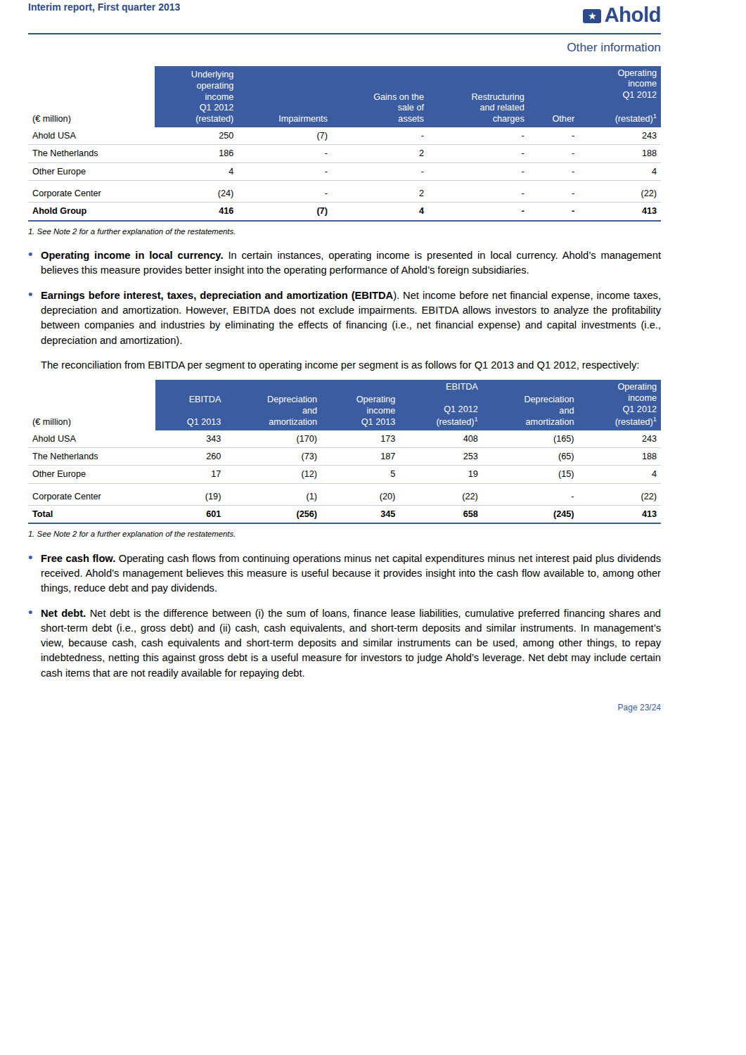Interim report, First quarter 2013
★Ahold
Other information
| (€ million) | Underlying operating income Q1 2012 (restated) | Impairments | Gains on the sale of assets | Restructuring and related charges | Other | Operating income Q1 2012 (restated) 1 |
| --- | --- | --- | --- | --- | --- | --- |
| Ahold USA | 250 | (7) | - | - | - | 243 |
| The Netherlands | 186 | - | 2 | - | - | 188 |
| Other Europe | 4 | - | - | - | - | 4 |
| Corporate Center | (24) | - | 2 | - | - | (22) |
| Ahold Group | 416 | (7) | 4 | - | - | 413 |
1. See Note 2 for a further explanation of the restatements.
Operating income in local currency. In certain instances, operating income is presented in local currency. Ahold’s management believes this measure provides better insight into the operating performance of Ahold’s foreign subsidiaries.
Earnings before interest, taxes, depreciation and amortization (EBITDA). Net income before net financial expense, income taxes, depreciation and amortization. However, EBITDA does not exclude impairments. EBITDA allows investors to analyze the profitability between companies and industries by eliminating the effects of financing (i.e., net financial expense) and capital investments (i.e., depreciation and amortization).
The reconciliation from EBITDA per segment to operating income per segment is as follows for Q1 2013 and Q1 2012, respectively:
| (€ million) | EBITDA Q1 2013 | Depreciation and amortization | Operating income Q1 2013 | EBITDA Q1 2012 (restated) 1 | Depreciation and amortization | Operating income Q1 2012 (restated) 1 |
| --- | --- | --- | --- | --- | --- | --- |
| Ahold USA | 343 | (170) | 173 | 408 | (165) | 243 |
| The Netherlands | 260 | (73) | 187 | 253 | (65) | 188 |
| Other Europe | 17 | (12) | 5 | 19 | (15) | 4 |
| Corporate Center | (19) | (1) | (20) | (22) | - | (22) |
| Total | 601 | (256) | 345 | 658 | (245) | 413 |
1. See Note 2 for a further explanation of the restatements.
Free cash flow. Operating cash flows from continuing operations minus net capital expenditures minus net interest paid plus dividends received. Ahold’s management believes this measure is useful because it provides insight into the cash flow available to, among other things, reduce debt and pay dividends.
Net debt. Net debt is the difference between (i) the sum of loans, finance lease liabilities, cumulative preferred financing shares and short-term debt (i.e., gross debt) and (ii) cash, cash equivalents, and short-term deposits and similar instruments. In management’s view, because cash, cash equivalents and short-term deposits and similar instruments can be used, among other things, to repay indebtedness, netting this against gross debt is a useful measure for investors to judge Ahold’s leverage. Net debt may include certain cash items that are not readily available for repaying debt.
Page 23/24